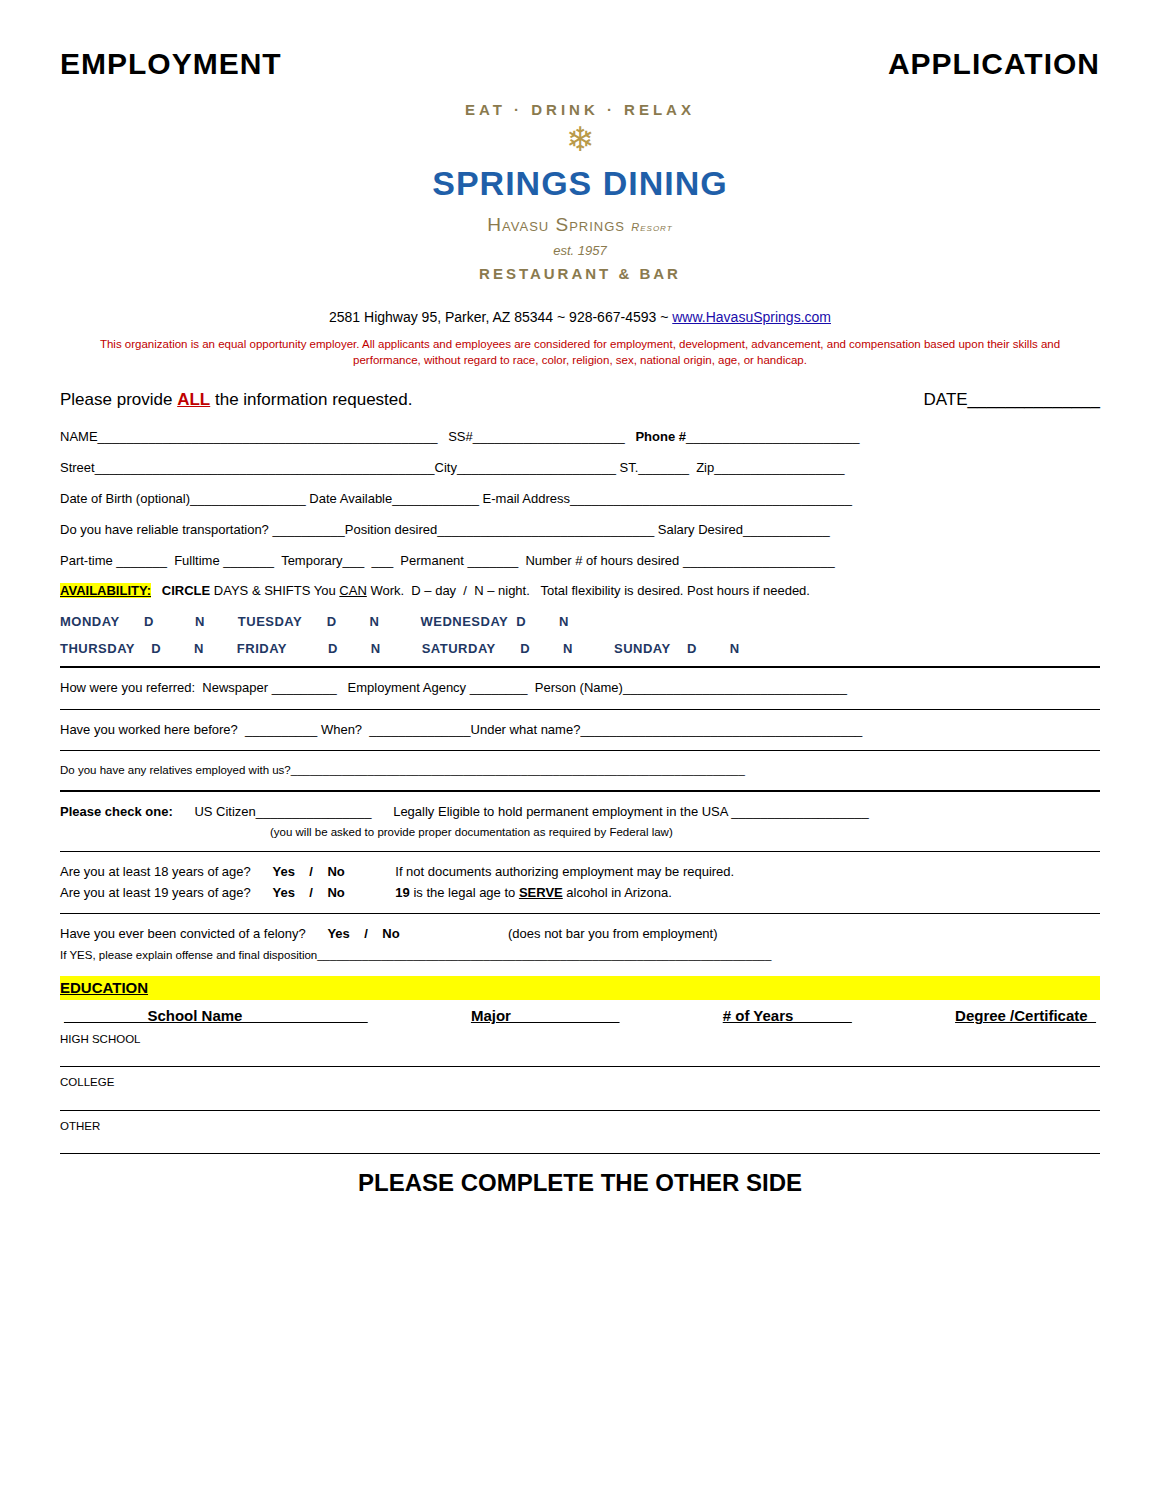EMPLOYMENT APPLICATION
EAT · DRINK · RELAX
❄
SPRINGS DINING
Havasu Springs Resort
est. 1957
RESTAURANT & BAR
2581 Highway 95, Parker, AZ 85344 ~ 928-667-4593 ~ www.HavasuSprings.com
This organization is an equal opportunity employer. All applicants and employees are considered for employment, development, advancement, and compensation based upon their skills and performance, without regard to race, color, religion, sex, national origin, age, or handicap.
Please provide ALL the information requested. DATE______________
NAME_______________________________________________ SS#_____________________ Phone #________________________
Street_______________________________________________City______________________ ST._______ Zip__________________
Date of Birth (optional)________________ Date Available____________ E-mail Address_______________________________________
Do you have reliable transportation? __________Position desired______________________________ Salary Desired____________
Part-time _______ Fulltime _______ Temporary___ ___ Permanent _______ Number # of hours desired _____________________
AVAILABILITY: CIRCLE DAYS & SHIFTS You CAN Work. D – day / N – night. Total flexibility is desired. Post hours if needed.
MONDAY D N TUESDAY D N WEDNESDAY D N
THURSDAY D N FRIDAY D N SATURDAY D N SUNDAY D N
How were you referred: Newspaper _________ Employment Agency ________ Person (Name)_______________________________
Have you worked here before? __________ When? ______________Under what name?_______________________________________
Do you have any relatives employed with us?_______________________________________________________________________
Please check one: US Citizen________________ Legally Eligible to hold permanent employment in the USA ___________________
(you will be asked to provide proper documentation as required by Federal law)
Are you at least 18 years of age? Yes / No If not documents authorizing employment may be required.
Are you at least 19 years of age? Yes / No 19 is the legal age to SERVE alcohol in Arizona.
Have you ever been convicted of a felony? Yes / No (does not bar you from employment)
If YES, please explain offense and final disposition_______________________________________________________________________
EDUCATION
__________School Name_______________ Major_____________ # of Years_______ Degree /Certificate_
HIGH SCHOOL
COLLEGE
OTHER
PLEASE COMPLETE THE OTHER SIDE